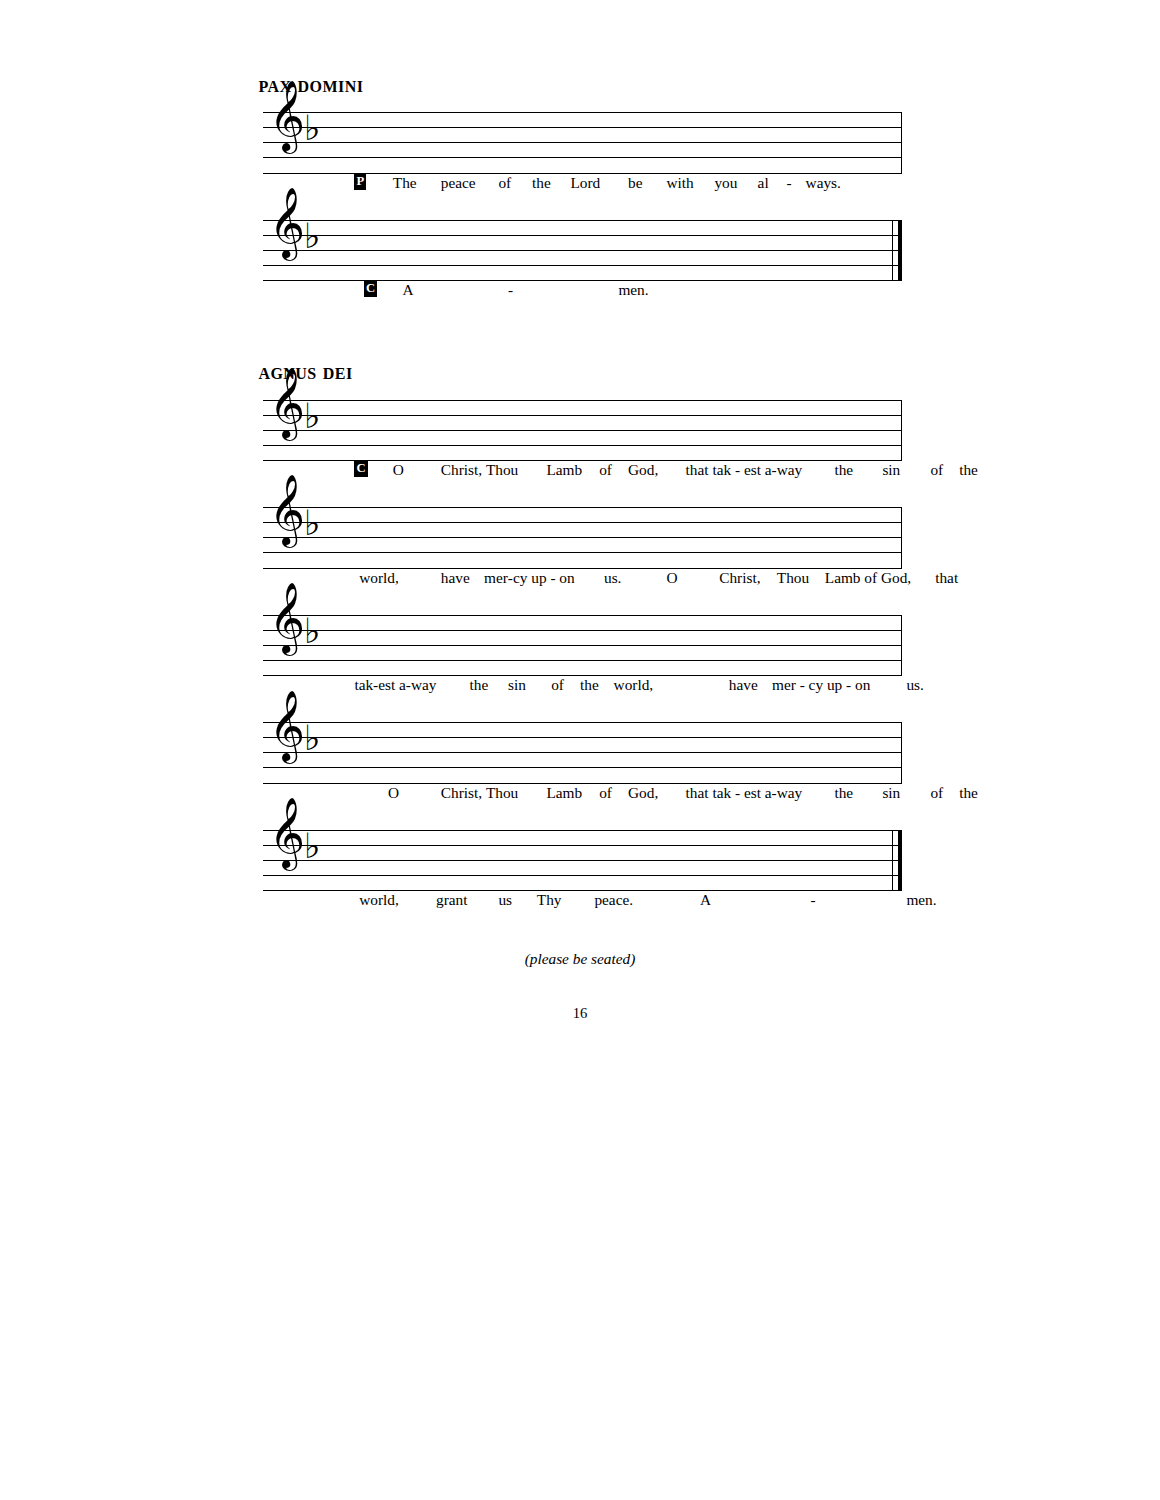Pax Domini
𝄞 ♭
P The peace of the Lord be with you al - ways.
𝄞 ♭
C A - men.
Agnus Dei
𝄞 ♭
C O Christ, Thou Lamb of God, that tak - est a‑way the sin of the
𝄞 ♭
world, have mer‑cy up - on us. O Christ, Thou Lamb of God, that
𝄞 ♭
tak‑est a‑way the sin of the world, have mer - cy up - on us.
𝄞 ♭
O Christ, Thou Lamb of God, that tak - est a‑way the sin of the
𝄞 ♭
world, grant us Thy peace. A - men.
(please be seated)
16